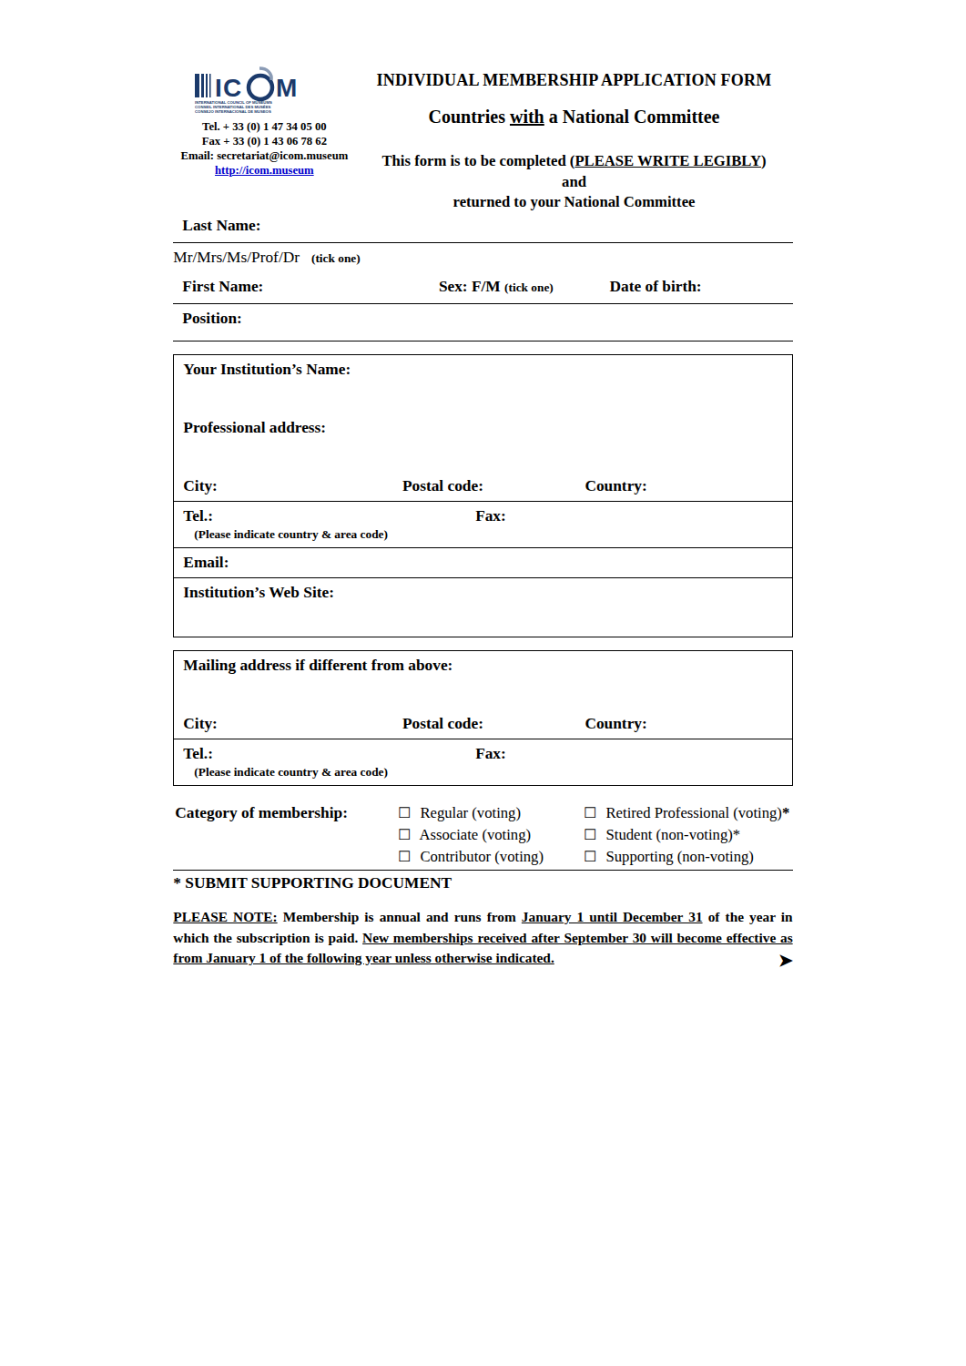I C M INTERNATIONAL COUNCIL OF MUSEUMS CONSEIL INTERNATIONAL DES MUSÉES CONSEJO INTERNACIONAL DE MUSEOS
Tel. + 33 (0) 1 47 34 05 00
Fax + 33 (0) 1 43 06 78 62
Email: secretariat@icom.museum
http://icom.museum
INDIVIDUAL MEMBERSHIP APPLICATION FORM
Countries with a National Committee
This form is to be completed (PLEASE WRITE LEGIBLY)
and
returned to your National Committee
Last Name:
Mr/Mrs/Ms/Prof/Dr (tick one)
First Name:
Sex: F/M (tick one)
Date of birth:
Position:
Your Institution’s Name:
Professional address:
City:
Postal code:
Country:
Tel.:
Fax:
(Please indicate country & area code)
Email:
Institution’s Web Site:
Mailing address if different from above:
City:
Postal code:
Country:
Tel.:
Fax:
(Please indicate country & area code)
Category of membership:
☐ Regular (voting)
☐ Associate (voting)
☐ Contributor (voting)
☐ Retired Professional (voting)*
☐ Student (non-voting)*
☐ Supporting (non-voting)
* SUBMIT SUPPORTING DOCUMENT
PLEASE NOTE: Membership is annual and runs from January 1 until December 31 of the year in which the subscription is paid. New memberships received after September 30 will become effective as from January 1 of the following year unless otherwise indicated. ➤